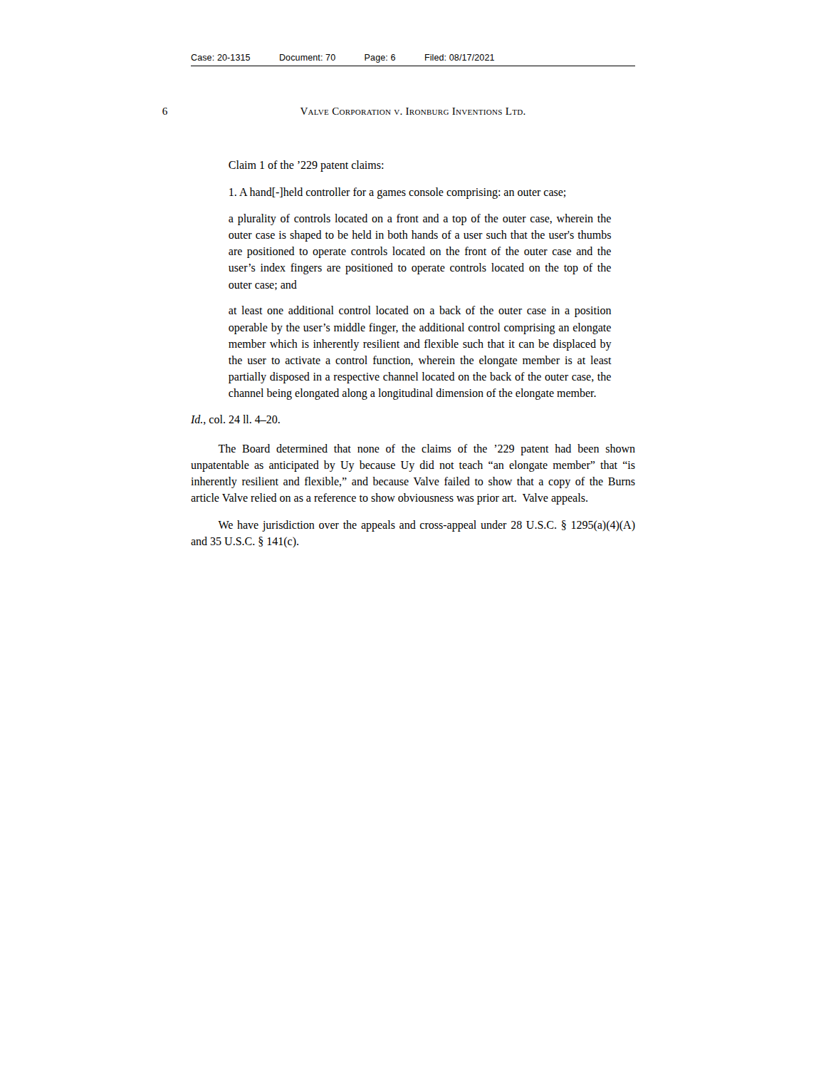Case: 20-1315 Document: 70 Page: 6 Filed: 08/17/2021
6 Valve Corporation v. Ironburg Inventions Ltd.
Claim 1 of the ’229 patent claims:
1. A hand[-]held controller for a games console comprising: an outer case;
a plurality of controls located on a front and a top of the outer case, wherein the outer case is shaped to be held in both hands of a user such that the user's thumbs are positioned to operate controls located on the front of the outer case and the user’s index fingers are positioned to operate controls located on the top of the outer case; and
at least one additional control located on a back of the outer case in a position operable by the user’s middle finger, the additional control comprising an elongate member which is inherently resilient and flexible such that it can be displaced by the user to activate a control function, wherein the elongate member is at least partially disposed in a respective channel located on the back of the outer case, the channel being elongated along a longitudinal dimension of the elongate member.
Id., col. 24 ll. 4–20.
The Board determined that none of the claims of the ’229 patent had been shown unpatentable as anticipated by Uy because Uy did not teach “an elongate member” that “is inherently resilient and flexible,” and because Valve failed to show that a copy of the Burns article Valve relied on as a reference to show obviousness was prior art. Valve appeals.
We have jurisdiction over the appeals and cross-appeal under 28 U.S.C. § 1295(a)(4)(A) and 35 U.S.C. § 141(c).